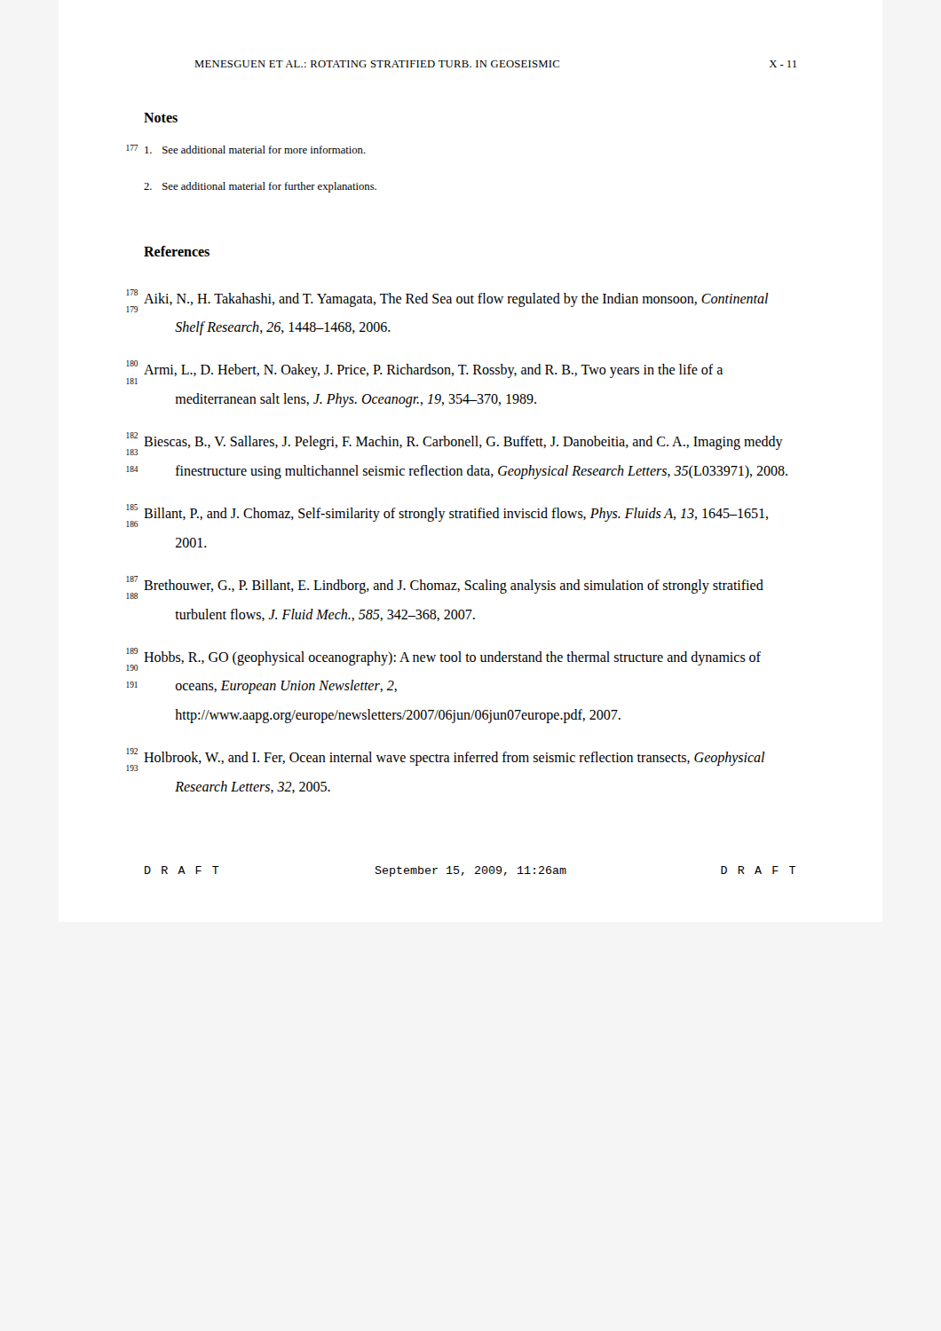MENESGUEN ET AL.: ROTATING STRATIFIED TURB. IN GEOSEISMIC X - 11
Notes
177 See additional material for more information.
See additional material for further explanations.
References
178179 Aiki, N., H. Takahashi, and T. Yamagata, The Red Sea out flow regulated by the Indian monsoon, Continental Shelf Research, 26, 1448–1468, 2006.
180181 Armi, L., D. Hebert, N. Oakey, J. Price, P. Richardson, T. Rossby, and R. B., Two years in the life of a mediterranean salt lens, J. Phys. Oceanogr., 19, 354–370, 1989.
182183 Biescas, B., V. Sallares, J. Pelegri, F. Machin, R. Carbonell, G. Buffett, J. Danobeitia, and C. A., Imaging meddy finestructure using multichannel seismic reflection data, Geophysical Research Letters, 35(L033971), 2008. 184
185186 Billant, P., and J. Chomaz, Self-similarity of strongly stratified inviscid flows, Phys. Fluids A, 13, 1645–1651, 2001.
187188 Brethouwer, G., P. Billant, E. Lindborg, and J. Chomaz, Scaling analysis and simulation of strongly stratified turbulent flows, J. Fluid Mech., 585, 342–368, 2007.
189190 Hobbs, R., GO (geophysical oceanography): A new tool to understand the thermal structure and dynamics of oceans, European Union Newsletter, 2, http://www.aapg.org/europe/newsletters/2007/06jun/06jun07europe.pdf, 2007. 191
192193 Holbrook, W., and I. Fer, Ocean internal wave spectra inferred from seismic reflection transects, Geophysical Research Letters, 32, 2005.
D R A F T September 15, 2009, 11:26am D R A F T